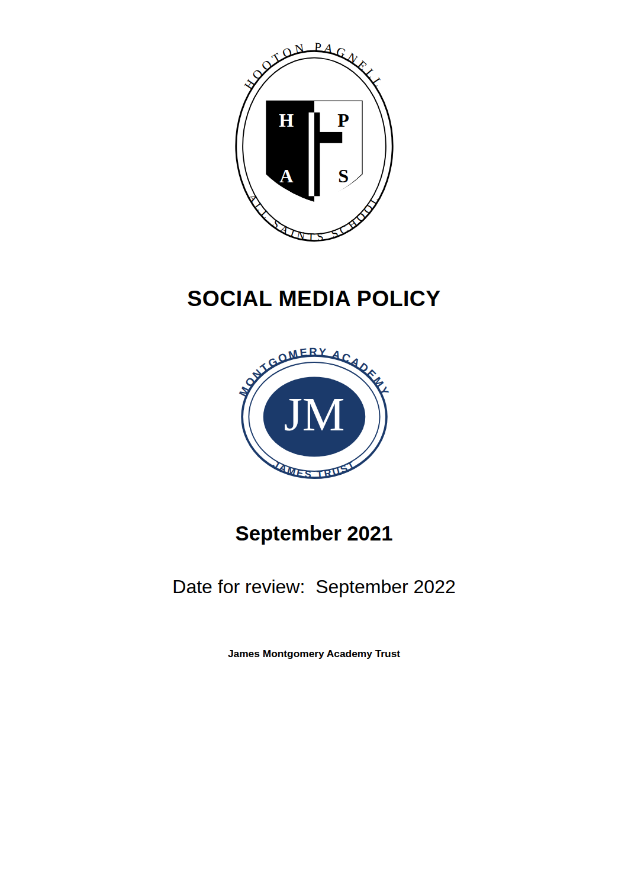SOCIAL MEDIA POLICY
September 2021
Date for review: September 2022
James Montgomery Academy Trust